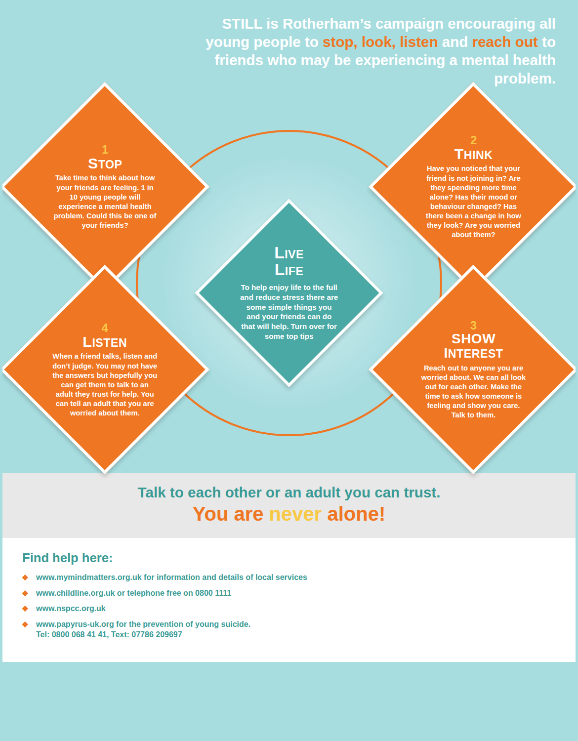STILL is Rotherham’s campaign encouraging all young people to stop, look, listen and reach out to friends who may be experiencing a mental health problem.
1
STOP
Take time to think about how your friends are feeling. 1 in 10 young people will experience a mental health problem. Could this be one of your friends?
2
THINK
Have you noticed that your friend is not joining in? Are they spending more time alone? Has their mood or behaviour changed? Has there been a change in how they look? Are you worried about them?
LIVE
LIFE
To help enjoy life to the full and reduce stress there are some simple things you and your friends can do that will help. Turn over for some top tips
4
LISTEN
When a friend talks, listen and don’t judge. You may not have the answers but hopefully you can get them to talk to an adult they trust for help. You can tell an adult that you are worried about them.
3
SHOW
INTEREST
Reach out to anyone you are worried about. We can all look out for each other. Make the time to ask how someone is feeling and show you care. Talk to them.
Talk to each other or an adult you can trust.
You are never alone!
Find help here:
www.mymindmatters.org.uk for information and details of local services
www.childline.org.uk or telephone free on 0800 1111
www.nspcc.org.uk
www.papyrus-uk.org for the prevention of young suicide.
Tel: 0800 068 41 41, Text: 07786 209697